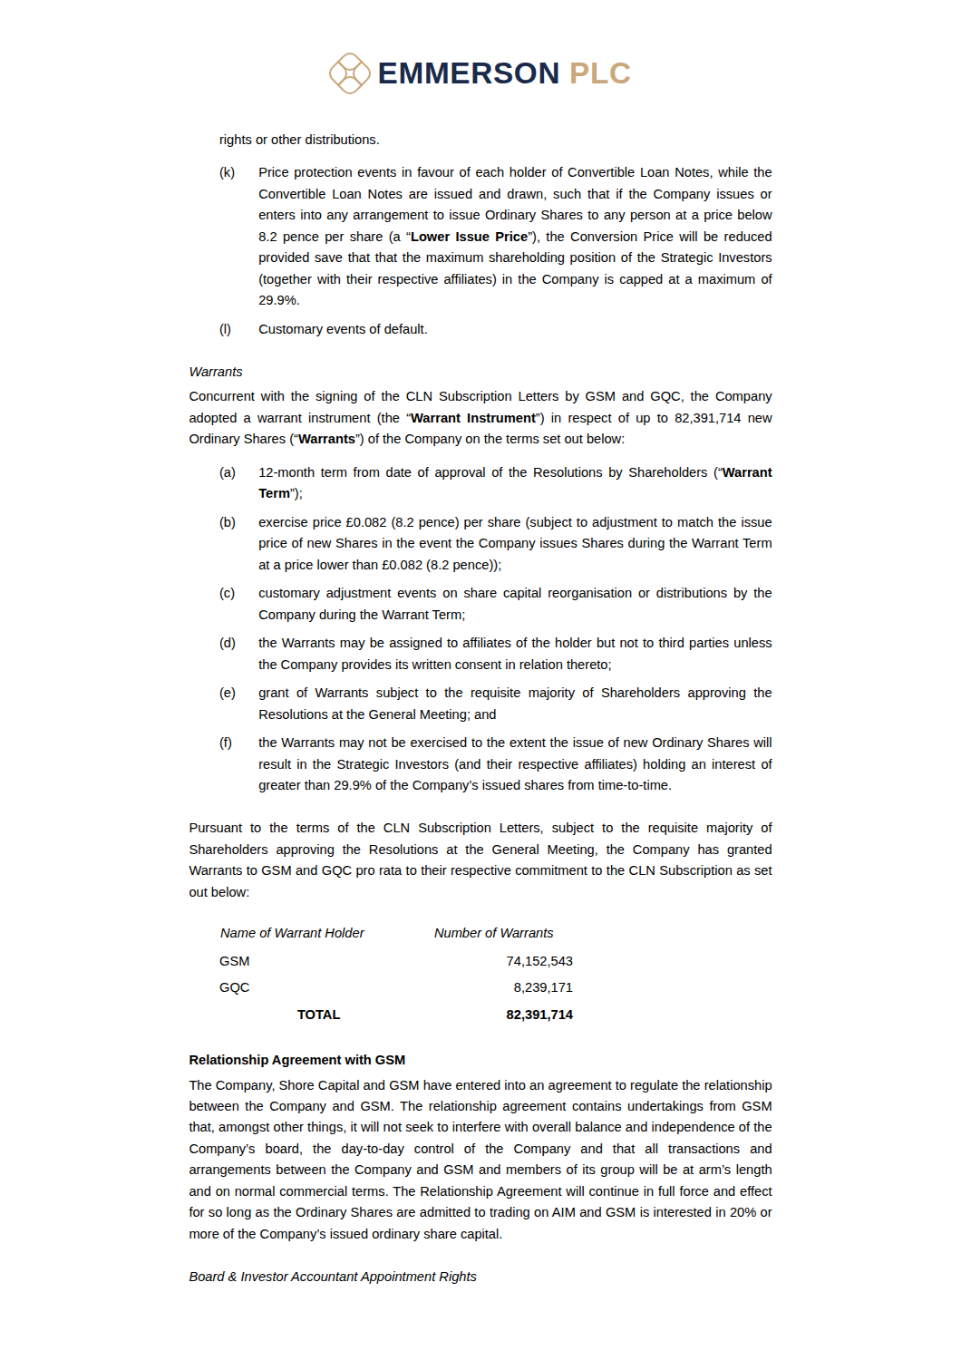EMMERSON PLC
rights or other distributions.
(k)
Price protection events in favour of each holder of Convertible Loan Notes, while the Convertible Loan Notes are issued and drawn, such that if the Company issues or enters into any arrangement to issue Ordinary Shares to any person at a price below 8.2 pence per share (a “Lower Issue Price”), the Conversion Price will be reduced provided save that that the maximum shareholding position of the Strategic Investors (together with their respective affiliates) in the Company is capped at a maximum of 29.9%.
(l)
Customary events of default.
Warrants
Concurrent with the signing of the CLN Subscription Letters by GSM and GQC, the Company adopted a warrant instrument (the “Warrant Instrument”) in respect of up to 82,391,714 new Ordinary Shares (“Warrants”) of the Company on the terms set out below:
(a)
12-month term from date of approval of the Resolutions by Shareholders (“Warrant Term”);
(b)
exercise price £0.082 (8.2 pence) per share (subject to adjustment to match the issue price of new Shares in the event the Company issues Shares during the Warrant Term at a price lower than £0.082 (8.2 pence));
(c)
customary adjustment events on share capital reorganisation or distributions by the Company during the Warrant Term;
(d)
the Warrants may be assigned to affiliates of the holder but not to third parties unless the Company provides its written consent in relation thereto;
(e)
grant of Warrants subject to the requisite majority of Shareholders approving the Resolutions at the General Meeting; and
(f)
the Warrants may not be exercised to the extent the issue of new Ordinary Shares will result in the Strategic Investors (and their respective affiliates) holding an interest of greater than 29.9% of the Company’s issued shares from time-to-time.
Pursuant to the terms of the CLN Subscription Letters, subject to the requisite majority of Shareholders approving the Resolutions at the General Meeting, the Company has granted Warrants to GSM and GQC pro rata to their respective commitment to the CLN Subscription as set out below:
| Name of Warrant Holder | Number of Warrants |
| --- | --- |
| GSM | 74,152,543 |
| GQC | 8,239,171 |
| TOTAL | 82,391,714 |
Relationship Agreement with GSM
The Company, Shore Capital and GSM have entered into an agreement to regulate the relationship between the Company and GSM. The relationship agreement contains undertakings from GSM that, amongst other things, it will not seek to interfere with overall balance and independence of the Company’s board, the day-to-day control of the Company and that all transactions and arrangements between the Company and GSM and members of its group will be at arm’s length and on normal commercial terms. The Relationship Agreement will continue in full force and effect for so long as the Ordinary Shares are admitted to trading on AIM and GSM is interested in 20% or more of the Company’s issued ordinary share capital.
Board & Investor Accountant Appointment Rights